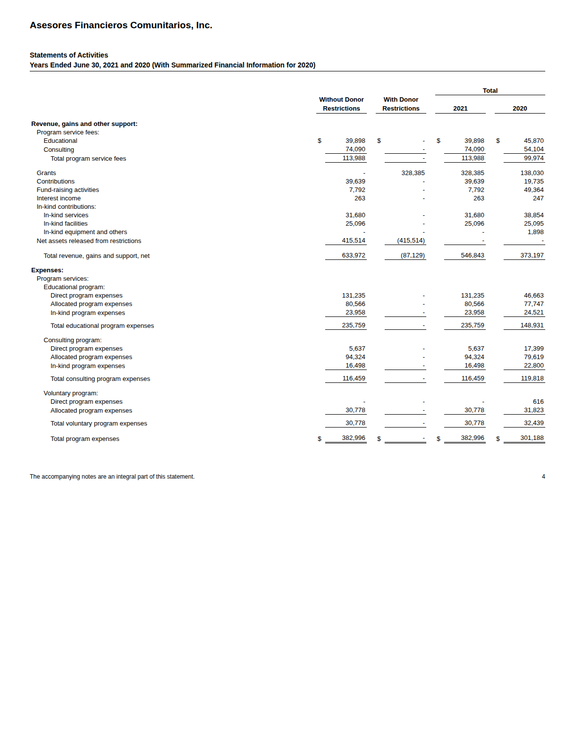Asesores Financieros Comunitarios, Inc.
Statements of Activities
Years Ended June 30, 2021 and 2020 (With Summarized Financial Information for 2020)
| | | | | | | Total |
| | | Without Donor | | With Donor | | | | |
| | | Restrictions | | Restrictions | | 2021 | | 2020 |
| Revenue, gains and other support: | | | | | | | | |
| Program service fees: | | | | | | | | |
| Educational | | $ | 39,898 | | $ | - | | $ | 39,898 | | $ | 45,870 |
| Consulting | | | 74,090 | | | - | | | 74,090 | | | 54,104 |
| Total program service fees | | | 113,988 | | | - | | | 113,988 | | | 99,974 |
| Grants | | | - | | | 328,385 | | | 328,385 | | | 138,030 |
| Contributions | | | 39,639 | | | - | | | 39,639 | | | 19,735 |
| Fund-raising activities | | | 7,792 | | | - | | | 7,792 | | | 49,364 |
| Interest income | | | 263 | | | - | | | 263 | | | 247 |
| In-kind contributions: | | | | | | | | |
| In-kind services | | | 31,680 | | | - | | | 31,680 | | | 38,854 |
| In-kind facilities | | | 25,096 | | | - | | | 25,096 | | | 25,095 |
| In-kind equipment and others | | | - | | | - | | | - | | | 1,898 |
| Net assets released from restrictions | | | 415,514 | | | (415,514) | | | - | | | - |
| Total revenue, gains and support, net | | | 633,972 | | | (87,129) | | | 546,843 | | | 373,197 |
| Expenses: | | | | | | | | |
| Program services: | | | | | | | | |
| Educational program: | | | | | | | | |
| Direct program expenses | | | 131,235 | | | - | | | 131,235 | | | 46,663 |
| Allocated program expenses | | | 80,566 | | | - | | | 80,566 | | | 77,747 |
| In-kind program expenses | | | 23,958 | | | - | | | 23,958 | | | 24,521 |
| Total educational program expenses | | | 235,759 | | | - | | | 235,759 | | | 148,931 |
| Consulting program: | | | | | | | | |
| Direct program expenses | | | 5,637 | | | - | | | 5,637 | | | 17,399 |
| Allocated program expenses | | | 94,324 | | | - | | | 94,324 | | | 79,619 |
| In-kind program expenses | | | 16,498 | | | - | | | 16,498 | | | 22,800 |
| Total consulting program expenses | | | 116,459 | | | - | | | 116,459 | | | 119,818 |
| Voluntary program: | | | | | | | | |
| Direct program expenses | | | - | | | - | | | - | | | 616 |
| Allocated program expenses | | | 30,778 | | | - | | | 30,778 | | | 31,823 |
| Total voluntary program expenses | | | 30,778 | | | - | | | 30,778 | | | 32,439 |
| Total program expenses | | $ | 382,996 | | $ | - | | $ | 382,996 | | $ | 301,188 |
The accompanying notes are an integral part of this statement.
4